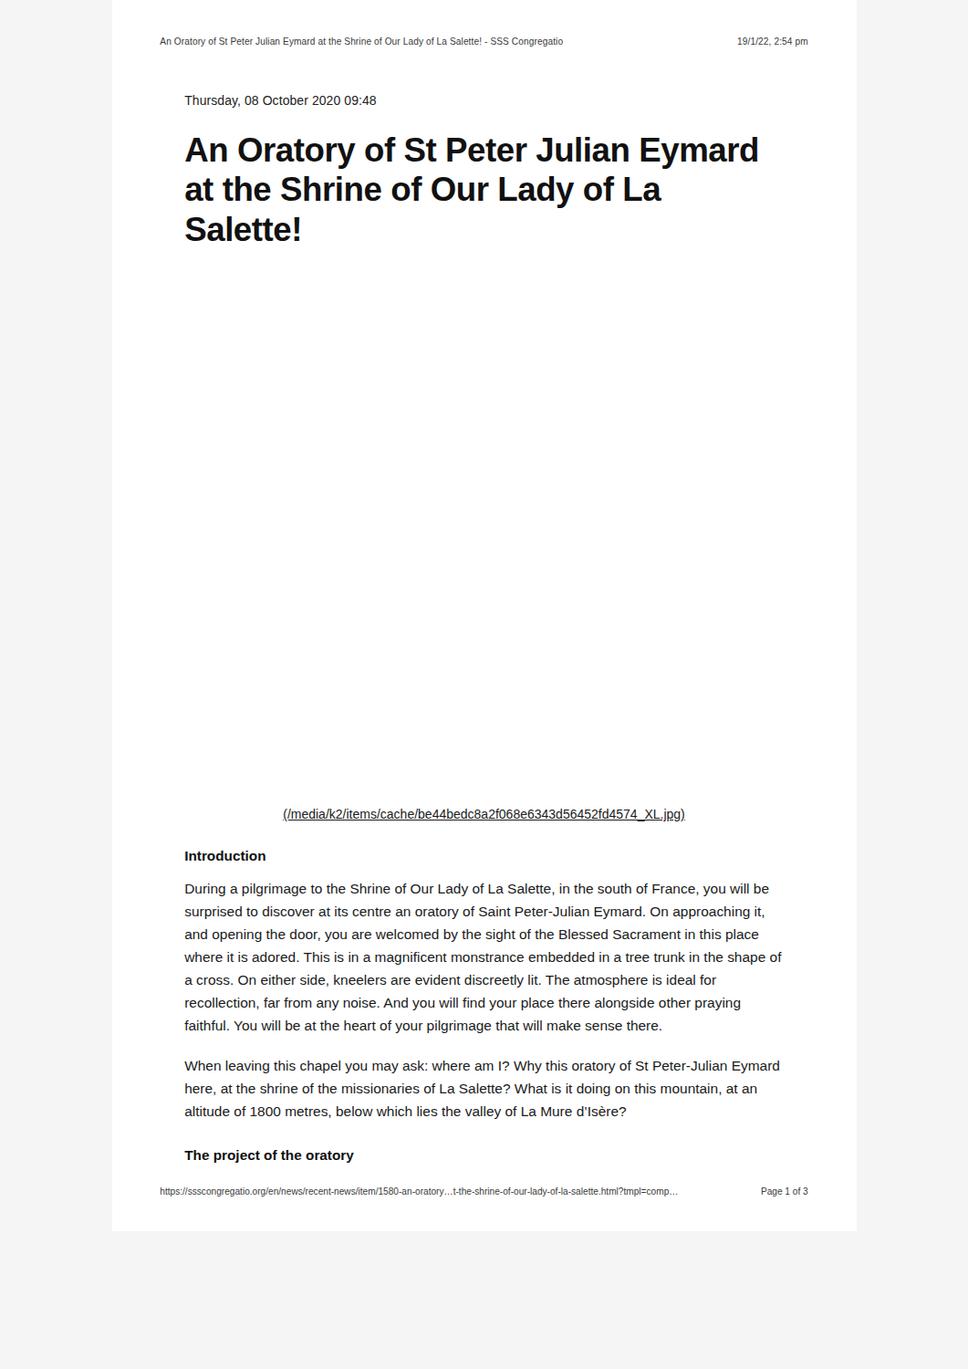An Oratory of St Peter Julian Eymard at the Shrine of Our Lady of La Salette! - SSS Congregatio
19/1/22, 2:54 pm
Thursday, 08 October 2020 09:48
An Oratory of St Peter Julian Eymard at the Shrine of Our Lady of La Salette!
(/media/k2/items/cache/be44bedc8a2f068e6343d56452fd4574_XL.jpg)
Introduction
During a pilgrimage to the Shrine of Our Lady of La Salette, in the south of France, you will be surprised to discover at its centre an oratory of Saint Peter-Julian Eymard. On approaching it, and opening the door, you are welcomed by the sight of the Blessed Sacrament in this place where it is adored. This is in a magnificent monstrance embedded in a tree trunk in the shape of a cross. On either side, kneelers are evident discreetly lit. The atmosphere is ideal for recollection, far from any noise. And you will find your place there alongside other praying faithful. You will be at the heart of your pilgrimage that will make sense there.
When leaving this chapel you may ask: where am I? Why this oratory of St Peter-Julian Eymard here, at the shrine of the missionaries of La Salette? What is it doing on this mountain, at an altitude of 1800 metres, below which lies the valley of La Mure d’Isère?
The project of the oratory
https://ssscongregatio.org/en/news/recent-news/item/1580-an-oratory…t-the-shrine-of-our-lady-of-la-salette.html?tmpl=component&print=1
Page 1 of 3